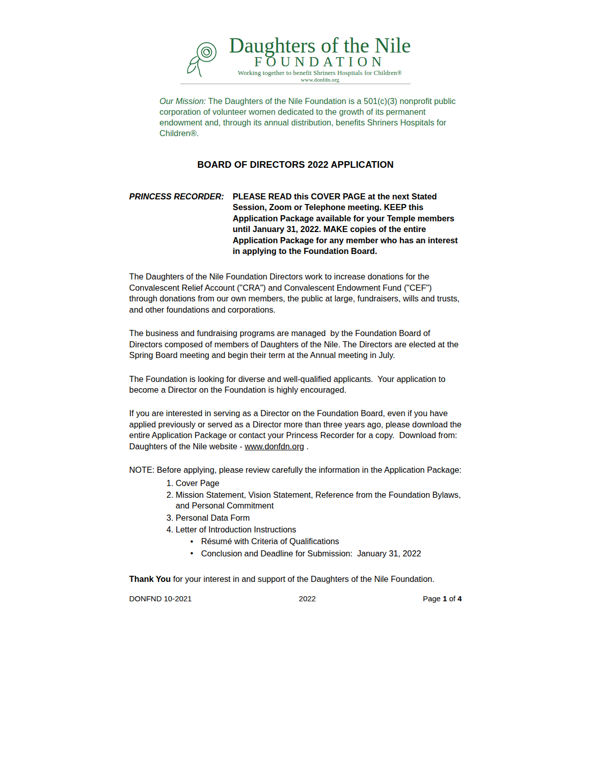Daughters of the Nile
FOUNDATION
Working together to benefit Shriners Hospitals for Children®
www.donfdn.org
Our Mission: The Daughters of the Nile Foundation is a 501(c)(3) nonprofit public corporation of volunteer women dedicated to the growth of its permanent endowment and, through its annual distribution, benefits Shriners Hospitals for Children®.
BOARD OF DIRECTORS 2022 APPLICATION
PRINCESS RECORDER:
PLEASE READ this COVER PAGE at the next Stated Session, Zoom or Telephone meeting. KEEP this Application Package available for your Temple members until January 31, 2022. MAKE copies of the entire Application Package for any member who has an interest in applying to the Foundation Board.
The Daughters of the Nile Foundation Directors work to increase donations for the Convalescent Relief Account ("CRA") and Convalescent Endowment Fund ("CEF") through donations from our own members, the public at large, fundraisers, wills and trusts, and other foundations and corporations.
The business and fundraising programs are managed by the Foundation Board of Directors composed of members of Daughters of the Nile. The Directors are elected at the Spring Board meeting and begin their term at the Annual meeting in July.
The Foundation is looking for diverse and well-qualified applicants. Your application to become a Director on the Foundation is highly encouraged.
If you are interested in serving as a Director on the Foundation Board, even if you have applied previously or served as a Director more than three years ago, please download the entire Application Package or contact your Princess Recorder for a copy. Download from: Daughters of the Nile website - www.donfdn.org .
NOTE: Before applying, please review carefully the information in the Application Package:
Cover Page
Mission Statement, Vision Statement, Reference from the Foundation Bylaws, and Personal Commitment
Personal Data Form
Letter of Introduction Instructions
Résumé with Criteria of Qualifications
Conclusion and Deadline for Submission: January 31, 2022
Thank You for your interest in and support of the Daughters of the Nile Foundation.
DONFND 10-2021
2022
Page 1 of 4